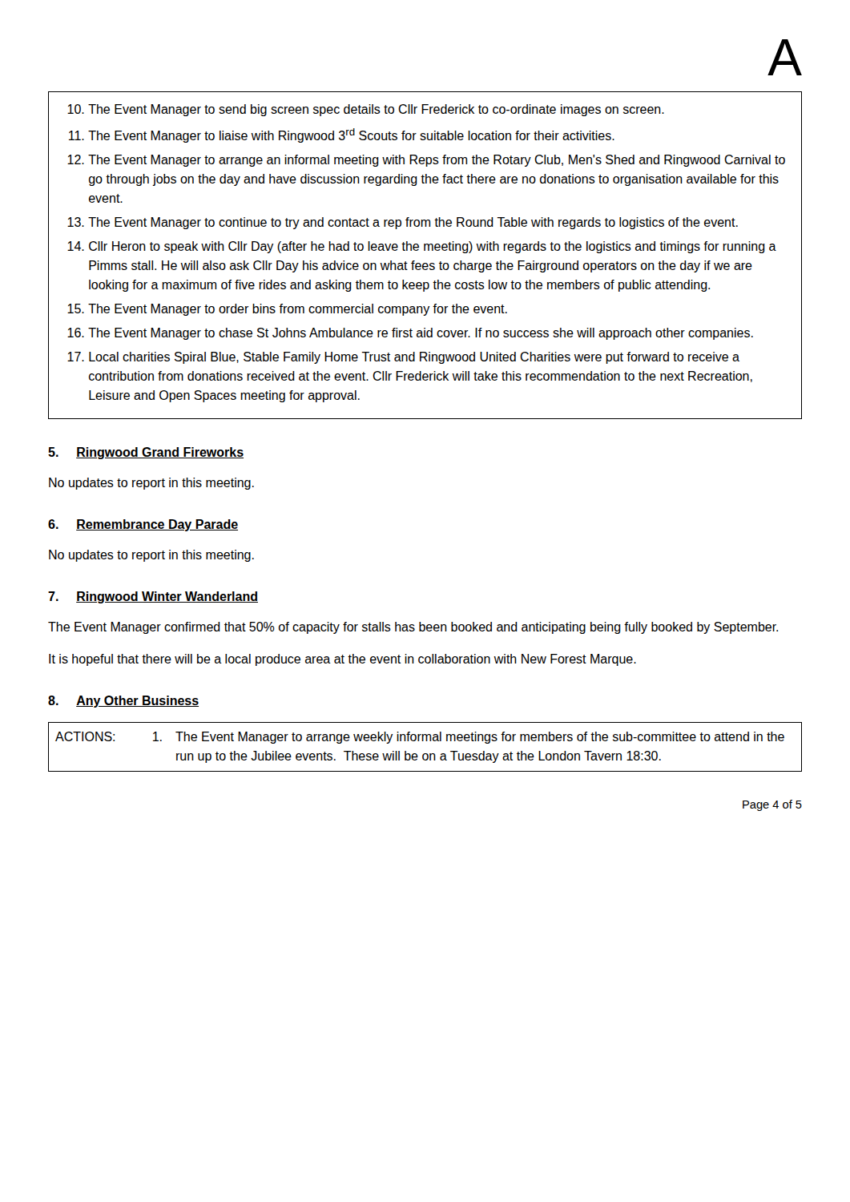A
The Event Manager to send big screen spec details to Cllr Frederick to co-ordinate images on screen.
The Event Manager to liaise with Ringwood 3rd Scouts for suitable location for their activities.
The Event Manager to arrange an informal meeting with Reps from the Rotary Club, Men's Shed and Ringwood Carnival to go through jobs on the day and have discussion regarding the fact there are no donations to organisation available for this event.
The Event Manager to continue to try and contact a rep from the Round Table with regards to logistics of the event.
Cllr Heron to speak with Cllr Day (after he had to leave the meeting) with regards to the logistics and timings for running a Pimms stall. He will also ask Cllr Day his advice on what fees to charge the Fairground operators on the day if we are looking for a maximum of five rides and asking them to keep the costs low to the members of public attending.
The Event Manager to order bins from commercial company for the event.
The Event Manager to chase St Johns Ambulance re first aid cover. If no success she will approach other companies.
Local charities Spiral Blue, Stable Family Home Trust and Ringwood United Charities were put forward to receive a contribution from donations received at the event. Cllr Frederick will take this recommendation to the next Recreation, Leisure and Open Spaces meeting for approval.
5. Ringwood Grand Fireworks
No updates to report in this meeting.
6. Remembrance Day Parade
No updates to report in this meeting.
7. Ringwood Winter Wanderland
The Event Manager confirmed that 50% of capacity for stalls has been booked and anticipating being fully booked by September.
It is hopeful that there will be a local produce area at the event in collaboration with New Forest Marque.
8. Any Other Business
| ACTIONS: | 1. | The Event Manager to arrange weekly informal meetings for members of the sub-committee to attend in the run up to the Jubilee events. These will be on a Tuesday at the London Tavern 18:30. |
Page 4 of 5